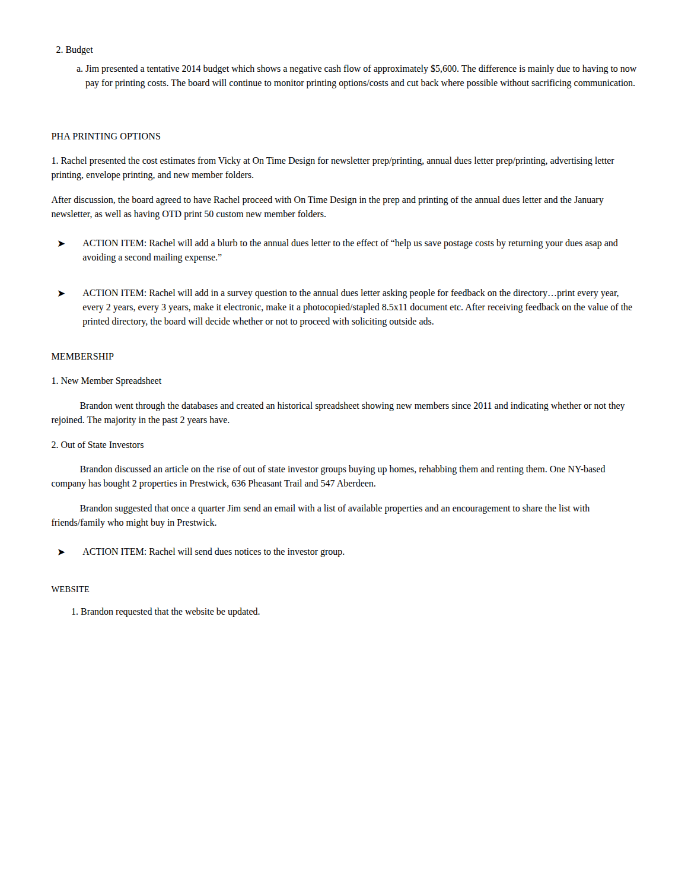Budget
Jim presented a tentative 2014 budget which shows a negative cash flow of approximately $5,600. The difference is mainly due to having to now pay for printing costs. The board will continue to monitor printing options/costs and cut back where possible without sacrificing communication.
PHA PRINTING OPTIONS
1. Rachel presented the cost estimates from Vicky at On Time Design for newsletter prep/printing, annual dues letter prep/printing, advertising letter printing, envelope printing, and new member folders.
After discussion, the board agreed to have Rachel proceed with On Time Design in the prep and printing of the annual dues letter and the January newsletter, as well as having OTD print 50 custom new member folders.
➤
ACTION ITEM: Rachel will add a blurb to the annual dues letter to the effect of “help us save postage costs by returning your dues asap and avoiding a second mailing expense.”
➤
ACTION ITEM: Rachel will add in a survey question to the annual dues letter asking people for feedback on the directory…print every year, every 2 years, every 3 years, make it electronic, make it a photocopied/stapled 8.5x11 document etc. After receiving feedback on the value of the printed directory, the board will decide whether or not to proceed with soliciting outside ads.
MEMBERSHIP
1. New Member Spreadsheet
Brandon went through the databases and created an historical spreadsheet showing new members since 2011 and indicating whether or not they rejoined. The majority in the past 2 years have.
2. Out of State Investors
Brandon discussed an article on the rise of out of state investor groups buying up homes, rehabbing them and renting them. One NY-based company has bought 2 properties in Prestwick, 636 Pheasant Trail and 547 Aberdeen.
Brandon suggested that once a quarter Jim send an email with a list of available properties and an encouragement to share the list with friends/family who might buy in Prestwick.
➤
ACTION ITEM: Rachel will send dues notices to the investor group.
WEBSITE
1. Brandon requested that the website be updated.